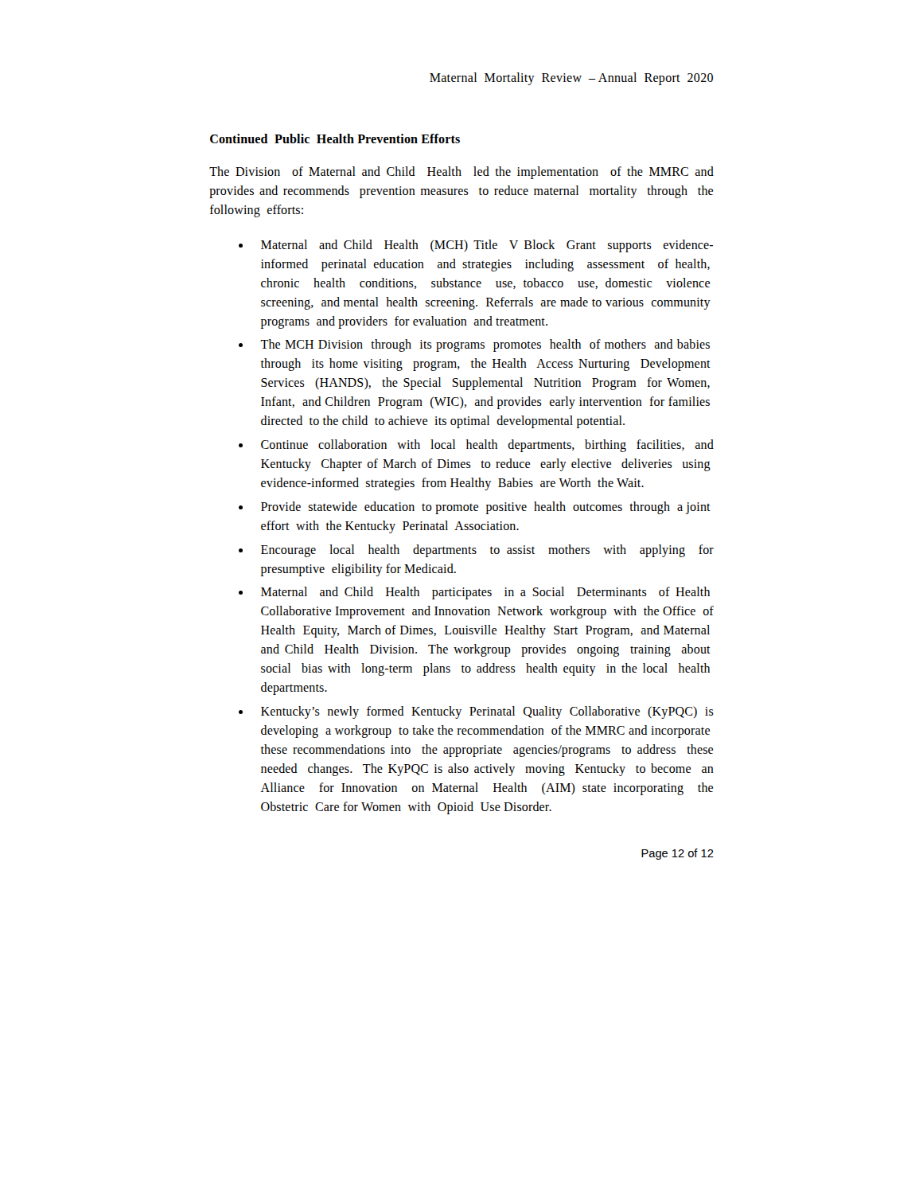Maternal Mortality Review – Annual Report 2020
Continued Public Health Prevention Efforts
The Division of Maternal and Child Health led the implementation of the MMRC and provides and recommends prevention measures to reduce maternal mortality through the following efforts:
Maternal and Child Health (MCH) Title V Block Grant supports evidence-informed perinatal education and strategies including assessment of health, chronic health conditions, substance use, tobacco use, domestic violence screening, and mental health screening. Referrals are made to various community programs and providers for evaluation and treatment.
The MCH Division through its programs promotes health of mothers and babies through its home visiting program, the Health Access Nurturing Development Services (HANDS), the Special Supplemental Nutrition Program for Women, Infant, and Children Program (WIC), and provides early intervention for families directed to the child to achieve its optimal developmental potential.
Continue collaboration with local health departments, birthing facilities, and Kentucky Chapter of March of Dimes to reduce early elective deliveries using evidence-informed strategies from Healthy Babies are Worth the Wait.
Provide statewide education to promote positive health outcomes through a joint effort with the Kentucky Perinatal Association.
Encourage local health departments to assist mothers with applying for presumptive eligibility for Medicaid.
Maternal and Child Health participates in a Social Determinants of Health Collaborative Improvement and Innovation Network workgroup with the Office of Health Equity, March of Dimes, Louisville Healthy Start Program, and Maternal and Child Health Division. The workgroup provides ongoing training about social bias with long-term plans to address health equity in the local health departments.
Kentucky’s newly formed Kentucky Perinatal Quality Collaborative (KyPQC) is developing a workgroup to take the recommendation of the MMRC and incorporate these recommendations into the appropriate agencies/programs to address these needed changes. The KyPQC is also actively moving Kentucky to become an Alliance for Innovation on Maternal Health (AIM) state incorporating the Obstetric Care for Women with Opioid Use Disorder.
Page 12 of 12